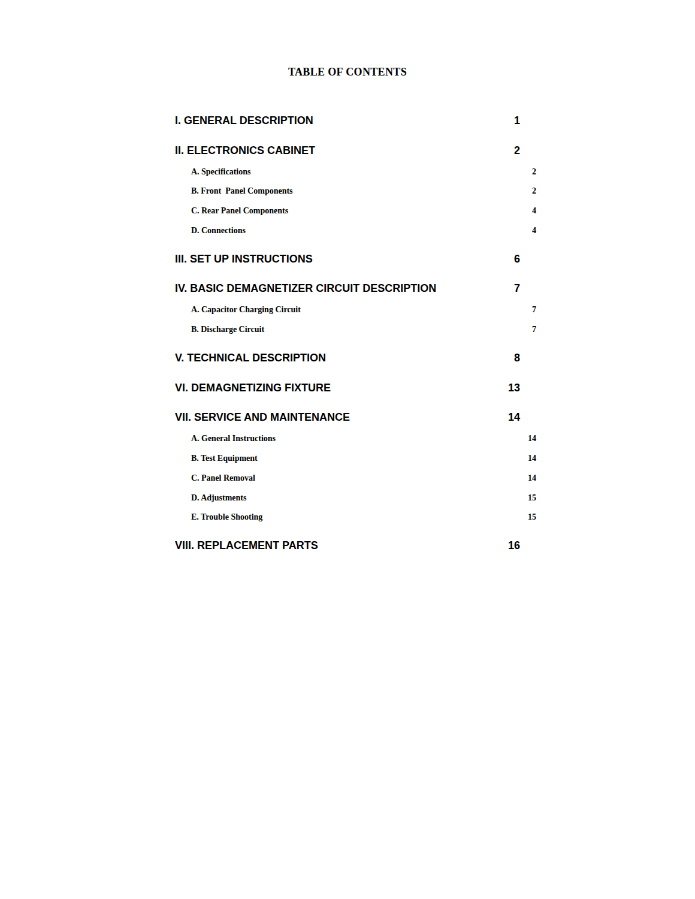TABLE OF CONTENTS
I. GENERAL DESCRIPTION 1
II. ELECTRONICS CABINET 2
A. Specifications 2
B. Front Panel Components 2
C. Rear Panel Components 4
D. Connections 4
III. SET UP INSTRUCTIONS 6
IV. BASIC DEMAGNETIZER CIRCUIT DESCRIPTION 7
A. Capacitor Charging Circuit 7
B. Discharge Circuit 7
V. TECHNICAL DESCRIPTION 8
VI. DEMAGNETIZING FIXTURE 13
VII. SERVICE AND MAINTENANCE 14
A. General Instructions 14
B. Test Equipment 14
C. Panel Removal 14
D. Adjustments 15
E. Trouble Shooting 15
VIII. REPLACEMENT PARTS 16